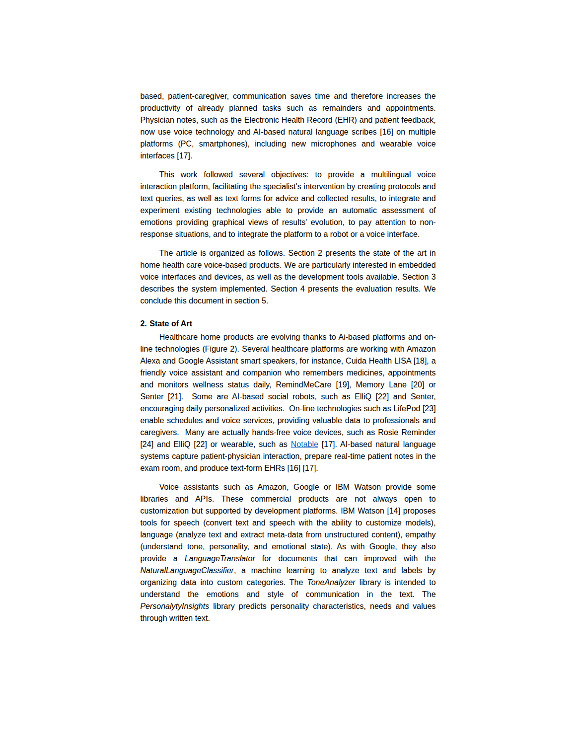based, patient-caregiver, communication saves time and therefore increases the productivity of already planned tasks such as remainders and appointments. Physician notes, such as the Electronic Health Record (EHR) and patient feedback, now use voice technology and AI-based natural language scribes [16] on multiple platforms (PC, smartphones), including new microphones and wearable voice interfaces [17].
This work followed several objectives: to provide a multilingual voice interaction platform, facilitating the specialist's intervention by creating protocols and text queries, as well as text forms for advice and collected results, to integrate and experiment existing technologies able to provide an automatic assessment of emotions providing graphical views of results' evolution, to pay attention to non-response situations, and to integrate the platform to a robot or a voice interface.
The article is organized as follows. Section 2 presents the state of the art in home health care voice-based products. We are particularly interested in embedded voice interfaces and devices, as well as the development tools available. Section 3 describes the system implemented. Section 4 presents the evaluation results. We conclude this document in section 5.
2. State of Art
Healthcare home products are evolving thanks to Ai-based platforms and on-line technologies (Figure 2). Several healthcare platforms are working with Amazon Alexa and Google Assistant smart speakers, for instance, Cuida Health LISA [18], a friendly voice assistant and companion who remembers medicines, appointments and monitors wellness status daily, RemindMeCare [19], Memory Lane [20] or Senter [21]. Some are AI-based social robots, such as ElliQ [22] and Senter, encouraging daily personalized activities. On-line technologies such as LifePod [23] enable schedules and voice services, providing valuable data to professionals and caregivers. Many are actually hands-free voice devices, such as Rosie Reminder [24] and ElliQ [22] or wearable, such as Notable [17]. AI-based natural language systems capture patient-physician interaction, prepare real-time patient notes in the exam room, and produce text-form EHRs [16] [17].
Voice assistants such as Amazon, Google or IBM Watson provide some libraries and APIs. These commercial products are not always open to customization but supported by development platforms. IBM Watson [14] proposes tools for speech (convert text and speech with the ability to customize models), language (analyze text and extract meta-data from unstructured content), empathy (understand tone, personality, and emotional state). As with Google, they also provide a LanguageTranslator for documents that can improved with the NaturalLanguageClassifier, a machine learning to analyze text and labels by organizing data into custom categories. The ToneAnalyzer library is intended to understand the emotions and style of communication in the text. The PersonalytyInsights library predicts personality characteristics, needs and values through written text.